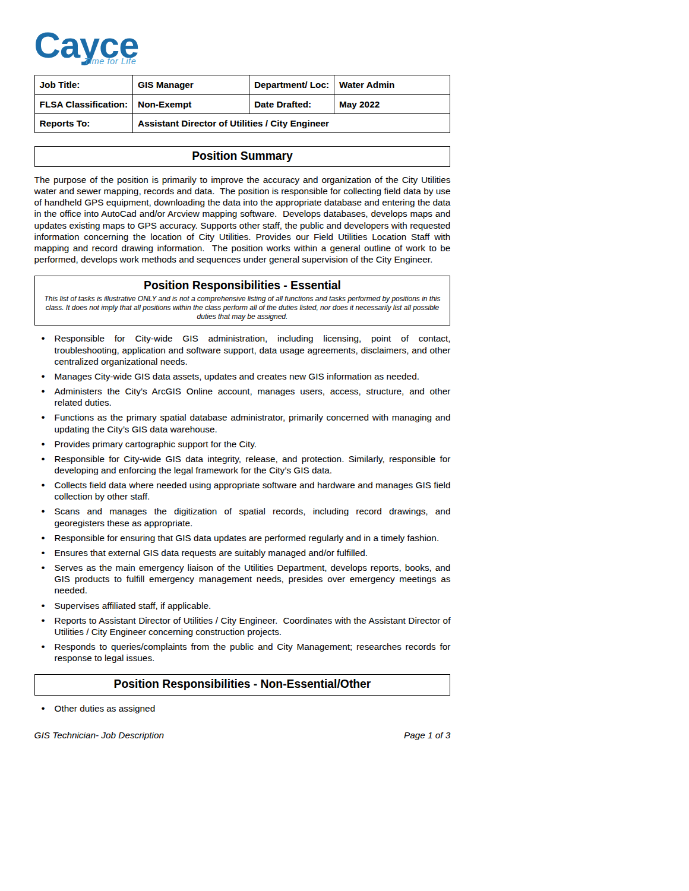CayceTime for Life
| Job Title: | GIS Manager | Department/ Loc: | Water Admin |
| FLSA Classification: | Non-Exempt | Date Drafted: | May 2022 |
| Reports To: | Assistant Director of Utilities / City Engineer |
Position Summary
The purpose of the position is primarily to improve the accuracy and organization of the City Utilities water and sewer mapping, records and data. The position is responsible for collecting field data by use of handheld GPS equipment, downloading the data into the appropriate database and entering the data in the office into AutoCad and/or Arcview mapping software. Develops databases, develops maps and updates existing maps to GPS accuracy. Supports other staff, the public and developers with requested information concerning the location of City Utilities. Provides our Field Utilities Location Staff with mapping and record drawing information. The position works within a general outline of work to be performed, develops work methods and sequences under general supervision of the City Engineer.
Position Responsibilities - Essential
This list of tasks is illustrative ONLY and is not a comprehensive listing of all functions and tasks performed by positions in this class. It does not imply that all positions within the class perform all of the duties listed, nor does it necessarily list all possible duties that may be assigned.
Responsible for City-wide GIS administration, including licensing, point of contact, troubleshooting, application and software support, data usage agreements, disclaimers, and other centralized organizational needs.
Manages City-wide GIS data assets, updates and creates new GIS information as needed.
Administers the City’s ArcGIS Online account, manages users, access, structure, and other related duties.
Functions as the primary spatial database administrator, primarily concerned with managing and updating the City’s GIS data warehouse.
Provides primary cartographic support for the City.
Responsible for City-wide GIS data integrity, release, and protection. Similarly, responsible for developing and enforcing the legal framework for the City’s GIS data.
Collects field data where needed using appropriate software and hardware and manages GIS field collection by other staff.
Scans and manages the digitization of spatial records, including record drawings, and georegisters these as appropriate.
Responsible for ensuring that GIS data updates are performed regularly and in a timely fashion.
Ensures that external GIS data requests are suitably managed and/or fulfilled.
Serves as the main emergency liaison of the Utilities Department, develops reports, books, and GIS products to fulfill emergency management needs, presides over emergency meetings as needed.
Supervises affiliated staff, if applicable.
Reports to Assistant Director of Utilities / City Engineer. Coordinates with the Assistant Director of Utilities / City Engineer concerning construction projects.
Responds to queries/complaints from the public and City Management; researches records for response to legal issues.
Position Responsibilities - Non-Essential/Other
Other duties as assigned
GIS Technician- Job Description Page 1 of 3